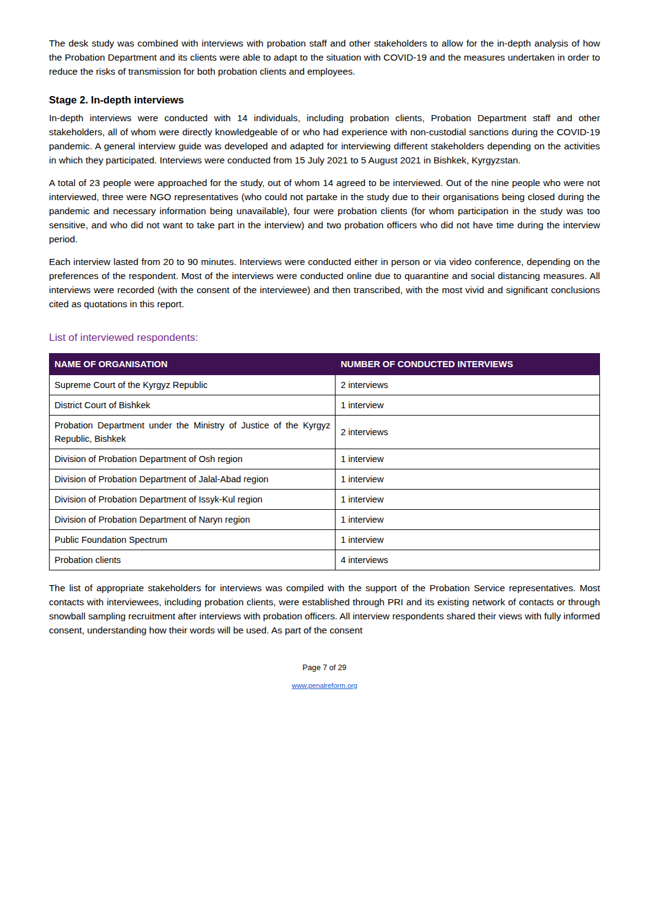The desk study was combined with interviews with probation staff and other stakeholders to allow for the in-depth analysis of how the Probation Department and its clients were able to adapt to the situation with COVID-19 and the measures undertaken in order to reduce the risks of transmission for both probation clients and employees.
Stage 2. In-depth interviews
In-depth interviews were conducted with 14 individuals, including probation clients, Probation Department staff and other stakeholders, all of whom were directly knowledgeable of or who had experience with non-custodial sanctions during the COVID-19 pandemic. A general interview guide was developed and adapted for interviewing different stakeholders depending on the activities in which they participated. Interviews were conducted from 15 July 2021 to 5 August 2021 in Bishkek, Kyrgyzstan.
A total of 23 people were approached for the study, out of whom 14 agreed to be interviewed. Out of the nine people who were not interviewed, three were NGO representatives (who could not partake in the study due to their organisations being closed during the pandemic and necessary information being unavailable), four were probation clients (for whom participation in the study was too sensitive, and who did not want to take part in the interview) and two probation officers who did not have time during the interview period.
Each interview lasted from 20 to 90 minutes. Interviews were conducted either in person or via video conference, depending on the preferences of the respondent. Most of the interviews were conducted online due to quarantine and social distancing measures. All interviews were recorded (with the consent of the interviewee) and then transcribed, with the most vivid and significant conclusions cited as quotations in this report.
List of interviewed respondents:
| NAME OF ORGANISATION | NUMBER OF CONDUCTED INTERVIEWS |
| --- | --- |
| Supreme Court of the Kyrgyz Republic | 2 interviews |
| District Court of Bishkek | 1 interview |
| Probation Department under the Ministry of Justice of the Kyrgyz Republic, Bishkek | 2 interviews |
| Division of Probation Department of Osh region | 1 interview |
| Division of Probation Department of Jalal-Abad region | 1 interview |
| Division of Probation Department of Issyk-Kul region | 1 interview |
| Division of Probation Department of Naryn region | 1 interview |
| Public Foundation Spectrum | 1 interview |
| Probation clients | 4 interviews |
The list of appropriate stakeholders for interviews was compiled with the support of the Probation Service representatives. Most contacts with interviewees, including probation clients, were established through PRI and its existing network of contacts or through snowball sampling recruitment after interviews with probation officers. All interview respondents shared their views with fully informed consent, understanding how their words will be used. As part of the consent
Page 7 of 29
www.penalreform.org